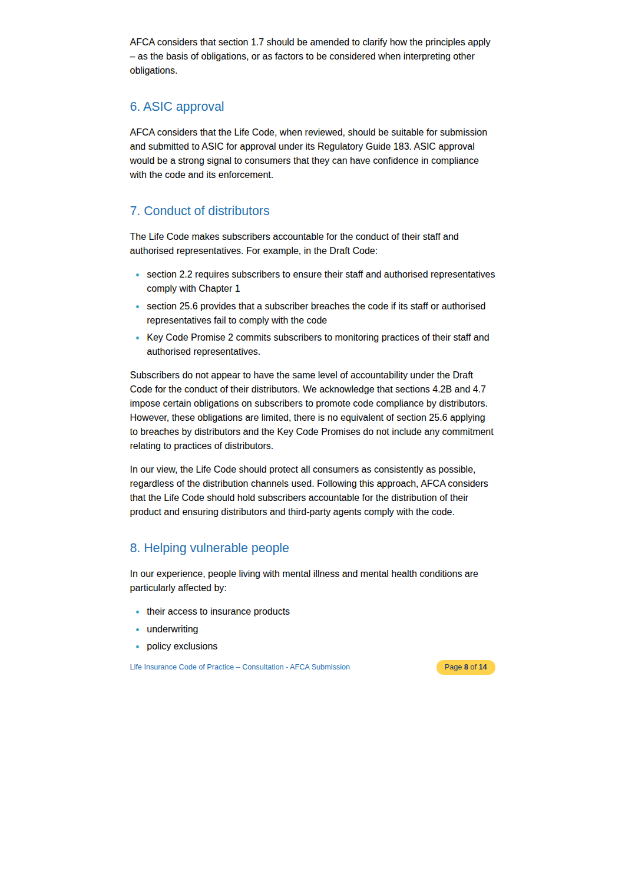AFCA considers that section 1.7 should be amended to clarify how the principles apply – as the basis of obligations, or as factors to be considered when interpreting other obligations.
6. ASIC approval
AFCA considers that the Life Code, when reviewed, should be suitable for submission and submitted to ASIC for approval under its Regulatory Guide 183. ASIC approval would be a strong signal to consumers that they can have confidence in compliance with the code and its enforcement.
7. Conduct of distributors
The Life Code makes subscribers accountable for the conduct of their staff and authorised representatives. For example, in the Draft Code:
section 2.2 requires subscribers to ensure their staff and authorised representatives comply with Chapter 1
section 25.6 provides that a subscriber breaches the code if its staff or authorised representatives fail to comply with the code
Key Code Promise 2 commits subscribers to monitoring practices of their staff and authorised representatives.
Subscribers do not appear to have the same level of accountability under the Draft Code for the conduct of their distributors. We acknowledge that sections 4.2B and 4.7 impose certain obligations on subscribers to promote code compliance by distributors. However, these obligations are limited, there is no equivalent of section 25.6 applying to breaches by distributors and the Key Code Promises do not include any commitment relating to practices of distributors.
In our view, the Life Code should protect all consumers as consistently as possible, regardless of the distribution channels used. Following this approach, AFCA considers that the Life Code should hold subscribers accountable for the distribution of their product and ensuring distributors and third-party agents comply with the code.
8. Helping vulnerable people
In our experience, people living with mental illness and mental health conditions are particularly affected by:
their access to insurance products
underwriting
policy exclusions
Life Insurance Code of Practice – Consultation - AFCA Submission
Page 8 of 14